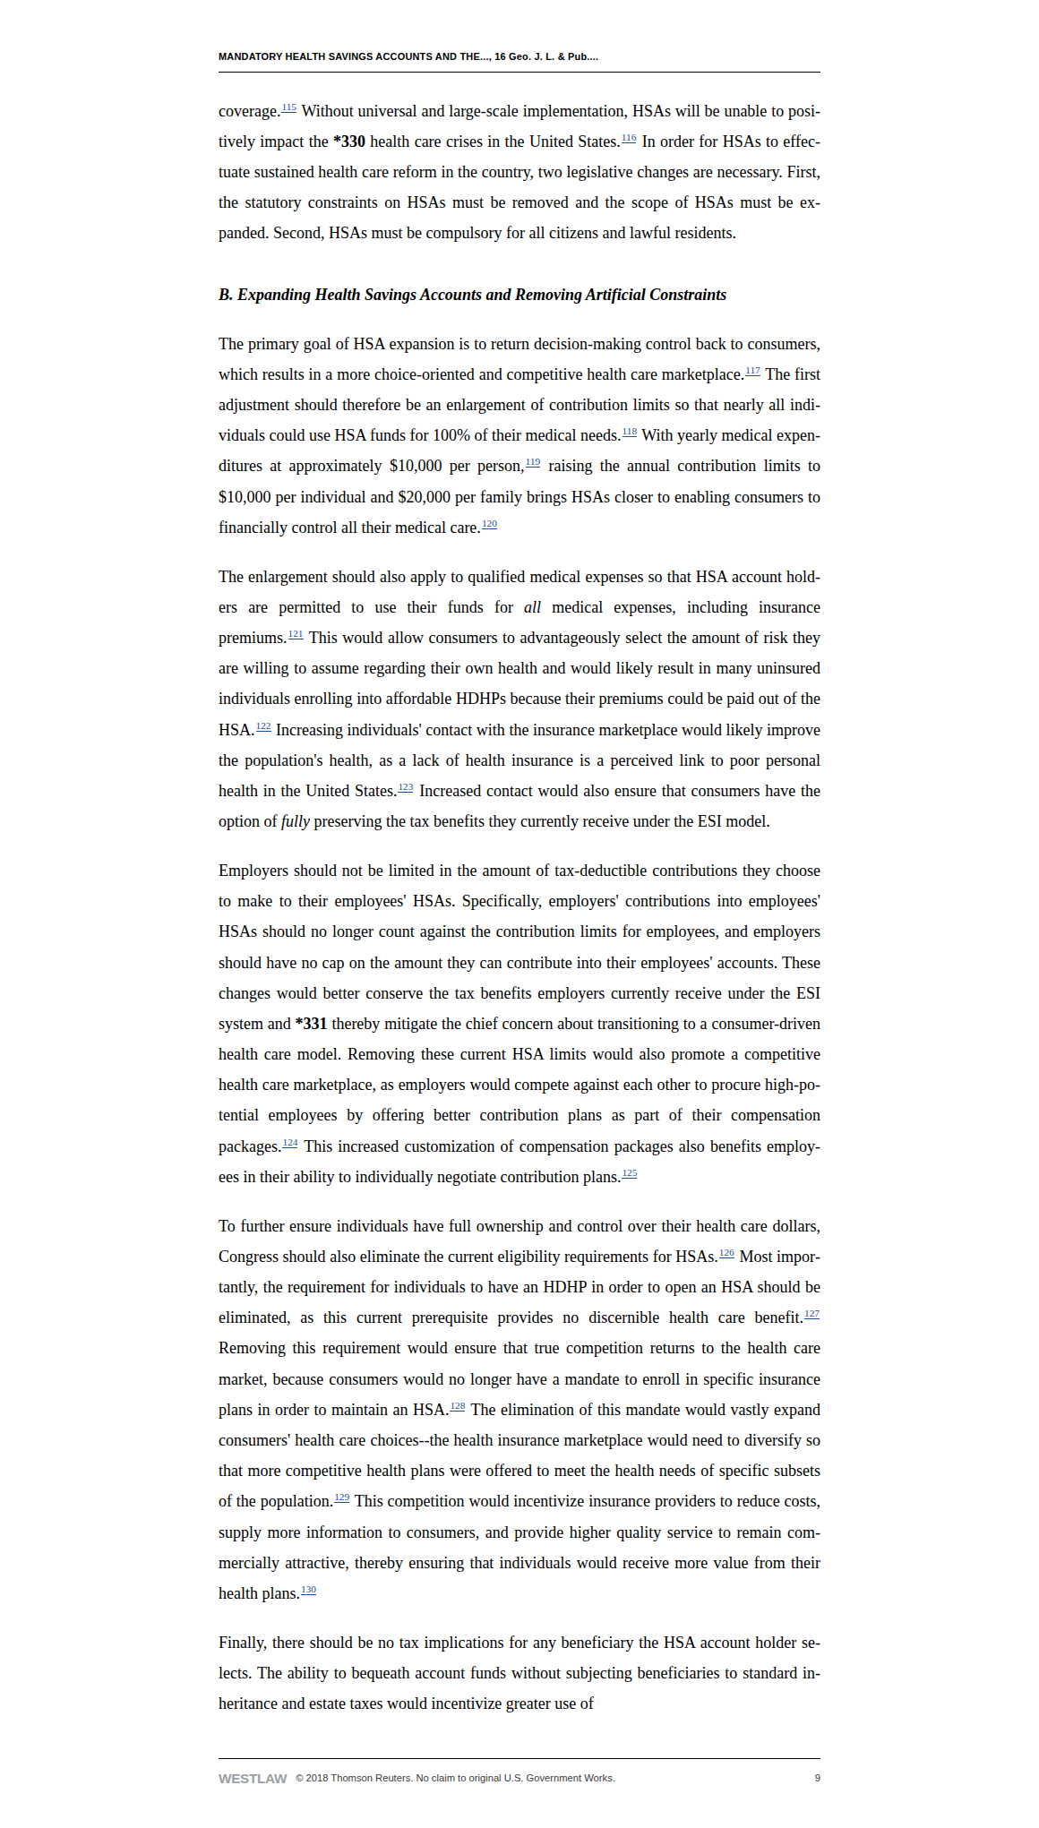MANDATORY HEALTH SAVINGS ACCOUNTS AND THE..., 16 Geo. J. L. & Pub....
coverage.115 Without universal and large-scale implementation, HSAs will be unable to positively impact the *330 health care crises in the United States.116 In order for HSAs to effectuate sustained health care reform in the country, two legislative changes are necessary. First, the statutory constraints on HSAs must be removed and the scope of HSAs must be expanded. Second, HSAs must be compulsory for all citizens and lawful residents.
B. Expanding Health Savings Accounts and Removing Artificial Constraints
The primary goal of HSA expansion is to return decision-making control back to consumers, which results in a more choice-oriented and competitive health care marketplace.117 The first adjustment should therefore be an enlargement of contribution limits so that nearly all individuals could use HSA funds for 100% of their medical needs.118 With yearly medical expenditures at approximately $10,000 per person,119 raising the annual contribution limits to $10,000 per individual and $20,000 per family brings HSAs closer to enabling consumers to financially control all their medical care.120
The enlargement should also apply to qualified medical expenses so that HSA account holders are permitted to use their funds for all medical expenses, including insurance premiums.121 This would allow consumers to advantageously select the amount of risk they are willing to assume regarding their own health and would likely result in many uninsured individuals enrolling into affordable HDHPs because their premiums could be paid out of the HSA.122 Increasing individuals' contact with the insurance marketplace would likely improve the population's health, as a lack of health insurance is a perceived link to poor personal health in the United States.123 Increased contact would also ensure that consumers have the option of fully preserving the tax benefits they currently receive under the ESI model.
Employers should not be limited in the amount of tax-deductible contributions they choose to make to their employees' HSAs. Specifically, employers' contributions into employees' HSAs should no longer count against the contribution limits for employees, and employers should have no cap on the amount they can contribute into their employees' accounts. These changes would better conserve the tax benefits employers currently receive under the ESI system and *331 thereby mitigate the chief concern about transitioning to a consumer-driven health care model. Removing these current HSA limits would also promote a competitive health care marketplace, as employers would compete against each other to procure high-potential employees by offering better contribution plans as part of their compensation packages.124 This increased customization of compensation packages also benefits employees in their ability to individually negotiate contribution plans.125
To further ensure individuals have full ownership and control over their health care dollars, Congress should also eliminate the current eligibility requirements for HSAs.126 Most importantly, the requirement for individuals to have an HDHP in order to open an HSA should be eliminated, as this current prerequisite provides no discernible health care benefit.127 Removing this requirement would ensure that true competition returns to the health care market, because consumers would no longer have a mandate to enroll in specific insurance plans in order to maintain an HSA.128 The elimination of this mandate would vastly expand consumers' health care choices--the health insurance marketplace would need to diversify so that more competitive health plans were offered to meet the health needs of specific subsets of the population.129 This competition would incentivize insurance providers to reduce costs, supply more information to consumers, and provide higher quality service to remain commercially attractive, thereby ensuring that individuals would receive more value from their health plans.130
Finally, there should be no tax implications for any beneficiary the HSA account holder selects. The ability to bequeath account funds without subjecting beneficiaries to standard inheritance and estate taxes would incentivize greater use of
WESTLAW © 2018 Thomson Reuters. No claim to original U.S. Government Works. 9